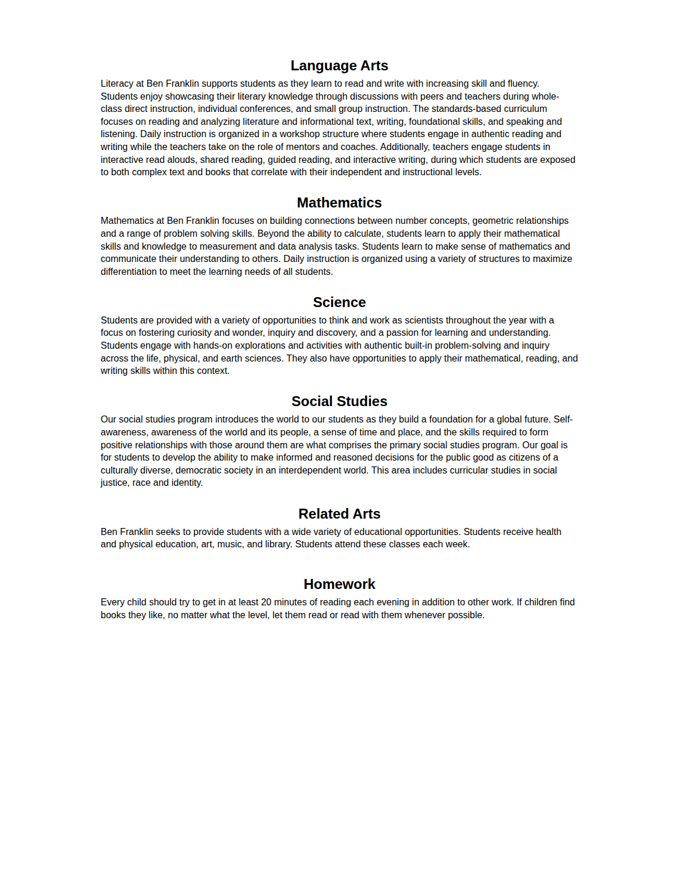Language Arts
Literacy at Ben Franklin supports students as they learn to read and write with increasing skill and fluency. Students enjoy showcasing their literary knowledge through discussions with peers and teachers during whole-class direct instruction, individual conferences, and small group instruction. The standards-based curriculum focuses on reading and analyzing literature and informational text, writing, foundational skills, and speaking and listening. Daily instruction is organized in a workshop structure where students engage in authentic reading and writing while the teachers take on the role of mentors and coaches. Additionally, teachers engage students in interactive read alouds, shared reading, guided reading, and interactive writing, during which students are exposed to both complex text and books that correlate with their independent and instructional levels.
Mathematics
Mathematics at Ben Franklin focuses on building connections between number concepts, geometric relationships and a range of problem solving skills. Beyond the ability to calculate, students learn to apply their mathematical skills and knowledge to measurement and data analysis tasks. Students learn to make sense of mathematics and communicate their understanding to others. Daily instruction is organized using a variety of structures to maximize differentiation to meet the learning needs of all students.
Science
Students are provided with a variety of opportunities to think and work as scientists throughout the year with a focus on fostering curiosity and wonder, inquiry and discovery, and a passion for learning and understanding. Students engage with hands-on explorations and activities with authentic built-in problem-solving and inquiry across the life, physical, and earth sciences. They also have opportunities to apply their mathematical, reading, and writing skills within this context.
Social Studies
Our social studies program introduces the world to our students as they build a foundation for a global future. Self-awareness, awareness of the world and its people, a sense of time and place, and the skills required to form positive relationships with those around them are what comprises the primary social studies program. Our goal is for students to develop the ability to make informed and reasoned decisions for the public good as citizens of a culturally diverse, democratic society in an interdependent world. This area includes curricular studies in social justice, race and identity.
Related Arts
Ben Franklin seeks to provide students with a wide variety of educational opportunities. Students receive health and physical education, art, music, and library. Students attend these classes each week.
Homework
Every child should try to get in at least 20 minutes of reading each evening in addition to other work. If children find books they like, no matter what the level, let them read or read with them whenever possible.